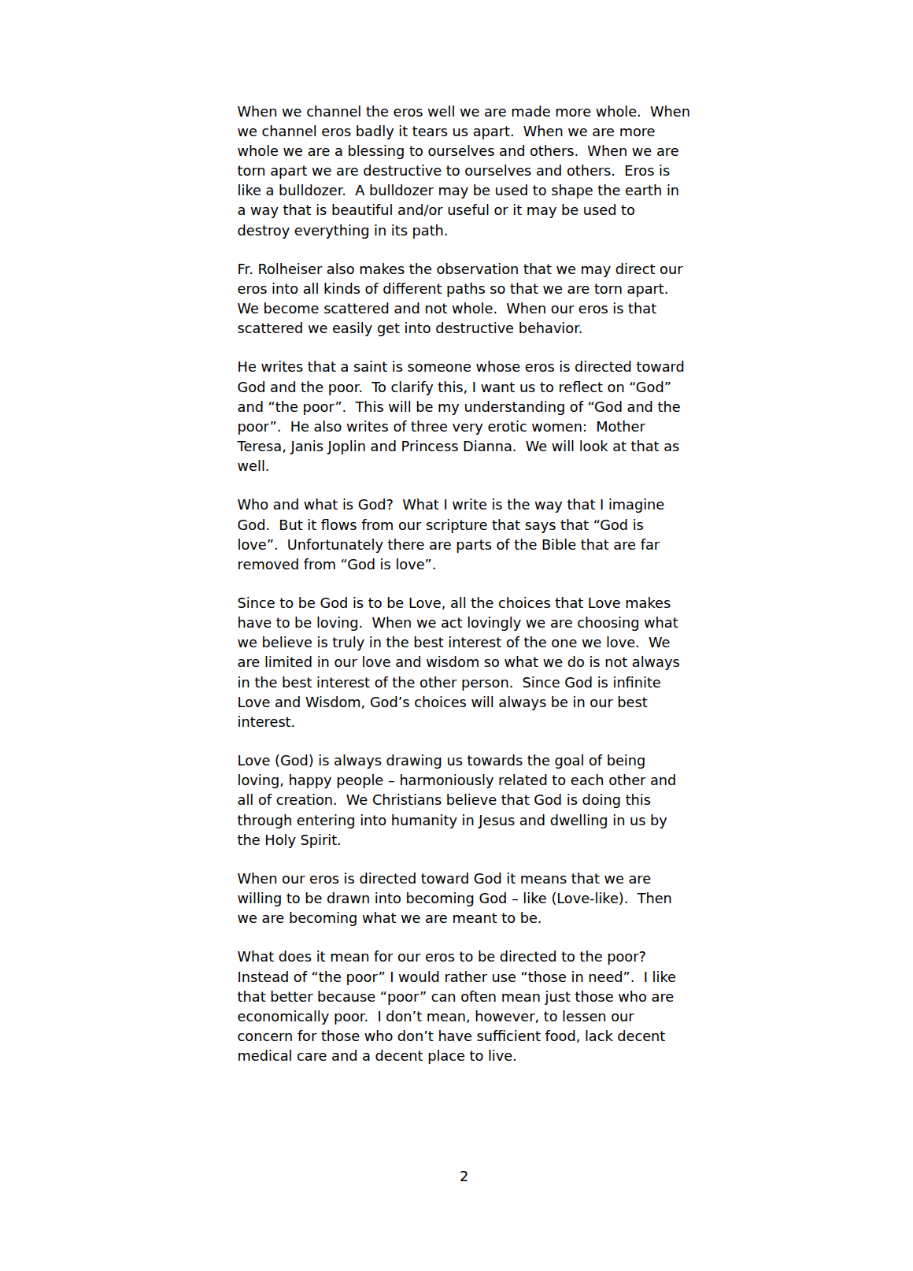When we channel the eros well we are made more whole. When we channel eros badly it tears us apart. When we are more whole we are a blessing to ourselves and others. When we are torn apart we are destructive to ourselves and others. Eros is like a bulldozer. A bulldozer may be used to shape the earth in a way that is beautiful and/or useful or it may be used to destroy everything in its path.
Fr. Rolheiser also makes the observation that we may direct our eros into all kinds of different paths so that we are torn apart. We become scattered and not whole. When our eros is that scattered we easily get into destructive behavior.
He writes that a saint is someone whose eros is directed toward God and the poor. To clarify this, I want us to reflect on “God” and “the poor”. This will be my understanding of “God and the poor”. He also writes of three very erotic women: Mother Teresa, Janis Joplin and Princess Dianna. We will look at that as well.
Who and what is God? What I write is the way that I imagine God. But it flows from our scripture that says that “God is love”. Unfortunately there are parts of the Bible that are far removed from “God is love”.
Since to be God is to be Love, all the choices that Love makes have to be loving. When we act lovingly we are choosing what we believe is truly in the best interest of the one we love. We are limited in our love and wisdom so what we do is not always in the best interest of the other person. Since God is infinite Love and Wisdom, God’s choices will always be in our best interest.
Love (God) is always drawing us towards the goal of being loving, happy people – harmoniously related to each other and all of creation. We Christians believe that God is doing this through entering into humanity in Jesus and dwelling in us by the Holy Spirit.
When our eros is directed toward God it means that we are willing to be drawn into becoming God – like (Love-like). Then we are becoming what we are meant to be.
What does it mean for our eros to be directed to the poor? Instead of “the poor” I would rather use “those in need”. I like that better because “poor” can often mean just those who are economically poor. I don’t mean, however, to lessen our concern for those who don’t have sufficient food, lack decent medical care and a decent place to live.
2